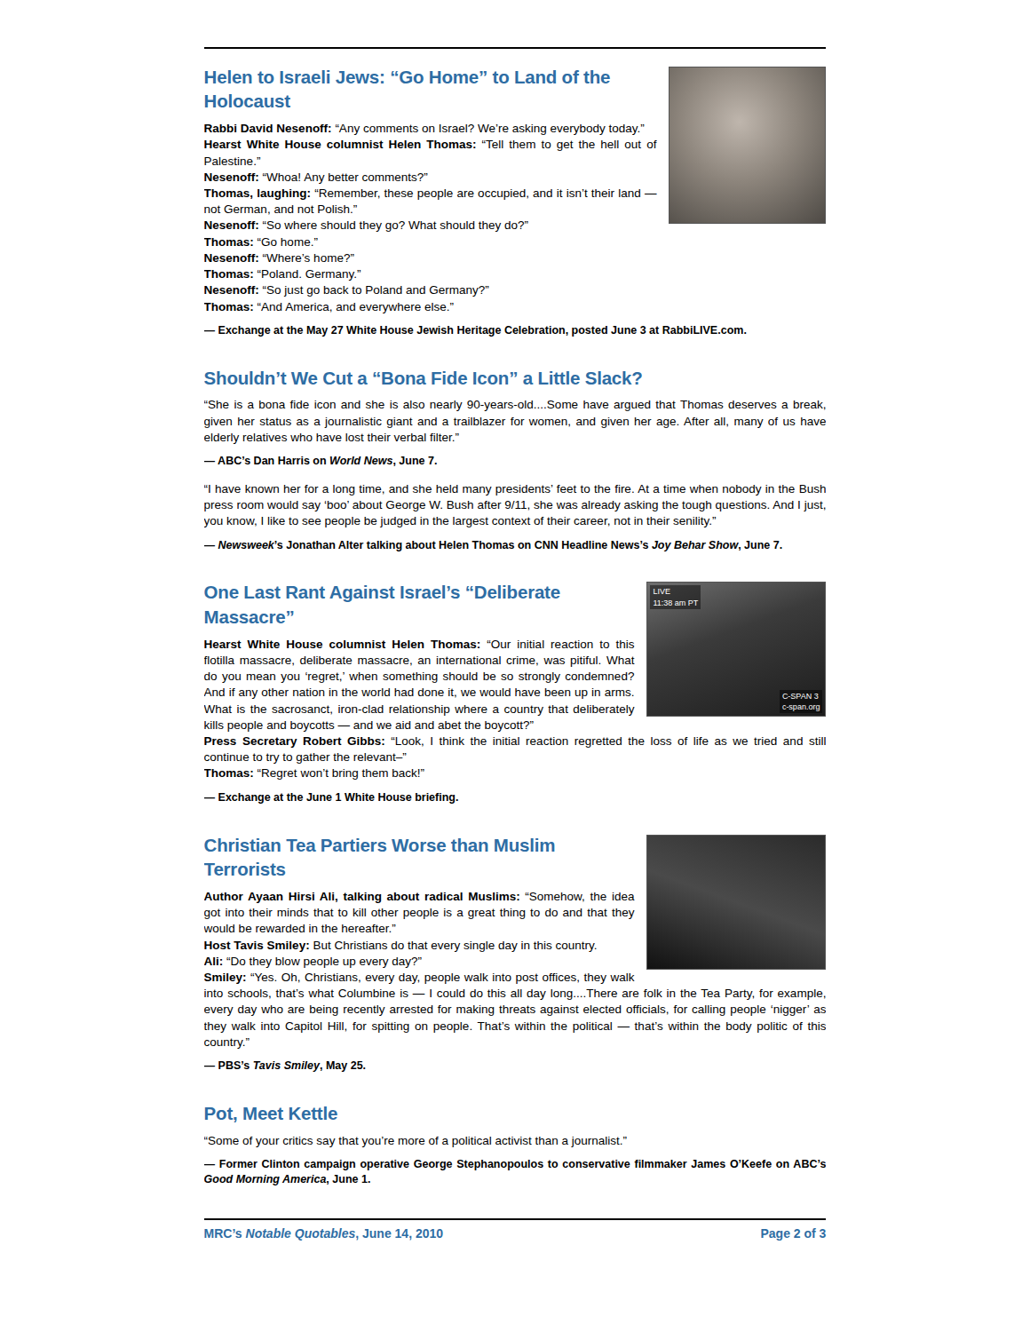Helen to Israeli Jews: “Go Home” to Land of the Holocaust
Rabbi David Nesenoff: “Any comments on Israel? We’re asking everybody today.”
Hearst White House columnist Helen Thomas: “Tell them to get the hell out of Palestine.”
Nesenoff: “Whoa! Any better comments?”
Thomas, laughing: “Remember, these people are occupied, and it isn’t their land — not German, and not Polish.”
Nesenoff: “So where should they go? What should they do?”
Thomas: “Go home.”
Nesenoff: “Where’s home?”
Thomas: “Poland. Germany.”
Nesenoff: “So just go back to Poland and Germany?”
Thomas: “And America, and everywhere else.”
— Exchange at the May 27 White House Jewish Heritage Celebration, posted June 3 at RabbiLIVE.com.
Shouldn’t We Cut a “Bona Fide Icon” a Little Slack?
“She is a bona fide icon and she is also nearly 90-years-old....Some have argued that Thomas deserves a break, given her status as a journalistic giant and a trailblazer for women, and given her age. After all, many of us have elderly relatives who have lost their verbal filter.”
— ABC’s Dan Harris on World News, June 7.
“I have known her for a long time, and she held many presidents’ feet to the fire. At a time when nobody in the Bush press room would say ‘boo’ about George W. Bush after 9/11, she was already asking the tough questions. And I just, you know, I like to see people be judged in the largest context of their career, not in their senility.”
— Newsweek’s Jonathan Alter talking about Helen Thomas on CNN Headline News’s Joy Behar Show, June 7.
LIVE
11:38 am PT C-SPAN 3
c-span.org
One Last Rant Against Israel’s “Deliberate Massacre”
Hearst White House columnist Helen Thomas: “Our initial reaction to this flotilla massacre, deliberate massacre, an international crime, was pitiful. What do you mean you ‘regret,’ when something should be so strongly condemned? And if any other nation in the world had done it, we would have been up in arms. What is the sacrosanct, iron-clad relationship where a country that deliberately kills people and boycotts — and we aid and abet the boycott?”
Press Secretary Robert Gibbs: “Look, I think the initial reaction regretted the loss of life as we tried and still continue to try to gather the relevant–”
Thomas: “Regret won’t bring them back!”
— Exchange at the June 1 White House briefing.
Christian Tea Partiers Worse than Muslim Terrorists
Author Ayaan Hirsi Ali, talking about radical Muslims: “Somehow, the idea got into their minds that to kill other people is a great thing to do and that they would be rewarded in the hereafter.”
Host Tavis Smiley: But Christians do that every single day in this country.
Ali: “Do they blow people up every day?”
Smiley: “Yes. Oh, Christians, every day, people walk into post offices, they walk into schools, that’s what Columbine is — I could do this all day long....There are folk in the Tea Party, for example, every day who are being recently arrested for making threats against elected officials, for calling people ‘nigger’ as they walk into Capitol Hill, for spitting on people. That’s within the political — that’s within the body politic of this country.”
— PBS’s Tavis Smiley, May 25.
Pot, Meet Kettle
“Some of your critics say that you’re more of a political activist than a journalist.”
— Former Clinton campaign operative George Stephanopoulos to conservative filmmaker James O’Keefe on ABC’s Good Morning America, June 1.
MRC’s Notable Quotables, June 14, 2010 Page 2 of 3